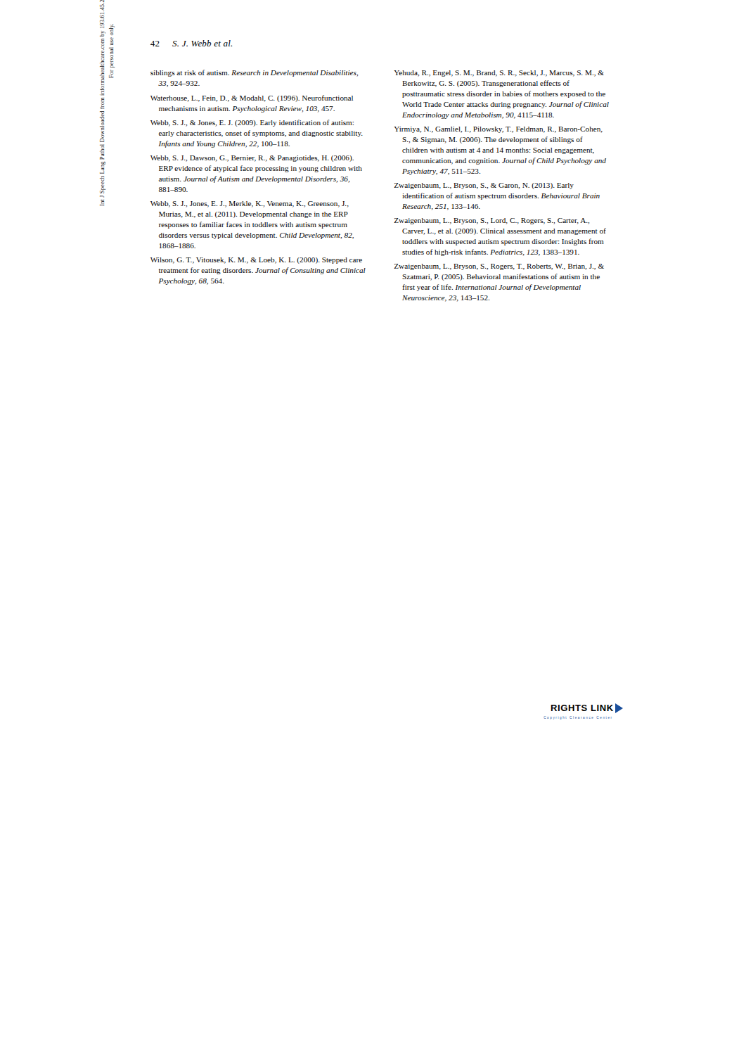42 S. J. Webb et al.
siblings at risk of autism. Research in Developmental Disabilities, 33, 924–932.
Waterhouse, L., Fein, D., & Modahl, C. (1996). Neurofunctional mechanisms in autism. Psychological Review, 103, 457.
Webb, S. J., & Jones, E. J. (2009). Early identification of autism: early characteristics, onset of symptoms, and diagnostic stability. Infants and Young Children, 22, 100–118.
Webb, S. J., Dawson, G., Bernier, R., & Panagiotides, H. (2006). ERP evidence of atypical face processing in young children with autism. Journal of Autism and Developmental Disorders, 36, 881–890.
Webb, S. J., Jones, E. J., Merkle, K., Venema, K., Greenson, J., Murias, M., et al. (2011). Developmental change in the ERP responses to familiar faces in toddlers with autism spectrum disorders versus typical development. Child Development, 82, 1868–1886.
Wilson, G. T., Vitousek, K. M., & Loeb, K. L. (2000). Stepped care treatment for eating disorders. Journal of Consulting and Clinical Psychology, 68, 564.
Yehuda, R., Engel, S. M., Brand, S. R., Seckl, J., Marcus, S. M., & Berkowitz, G. S. (2005). Transgenerational effects of posttraumatic stress disorder in babies of mothers exposed to the World Trade Center attacks during pregnancy. Journal of Clinical Endocrinology and Metabolism, 90, 4115–4118.
Yirmiya, N., Gamliel, I., Pilowsky, T., Feldman, R., Baron-Cohen, S., & Sigman, M. (2006). The development of siblings of children with autism at 4 and 14 months: Social engagement, communication, and cognition. Journal of Child Psychology and Psychiatry, 47, 511–523.
Zwaigenbaum, L., Bryson, S., & Garon, N. (2013). Early identification of autism spectrum disorders. Behavioural Brain Research, 251, 133–146.
Zwaigenbaum, L., Bryson, S., Lord, C., Rogers, S., Carter, A., Carver, L., et al. (2009). Clinical assessment and management of toddlers with suspected autism spectrum disorder: Insights from studies of high-risk infants. Pediatrics, 123, 1383–1391.
Zwaigenbaum, L., Bryson, S., Rogers, T., Roberts, W., Brian, J., & Szatmari, P. (2005). Behavioral manifestations of autism in the first year of life. International Journal of Developmental Neuroscience, 23, 143–152.
Int J Speech Lang Pathol Downloaded from informahealthcare.com by 193.61.45.24 on 09/30/14 For personal use only.
RIGHTS LINK Copyright Clearance Center